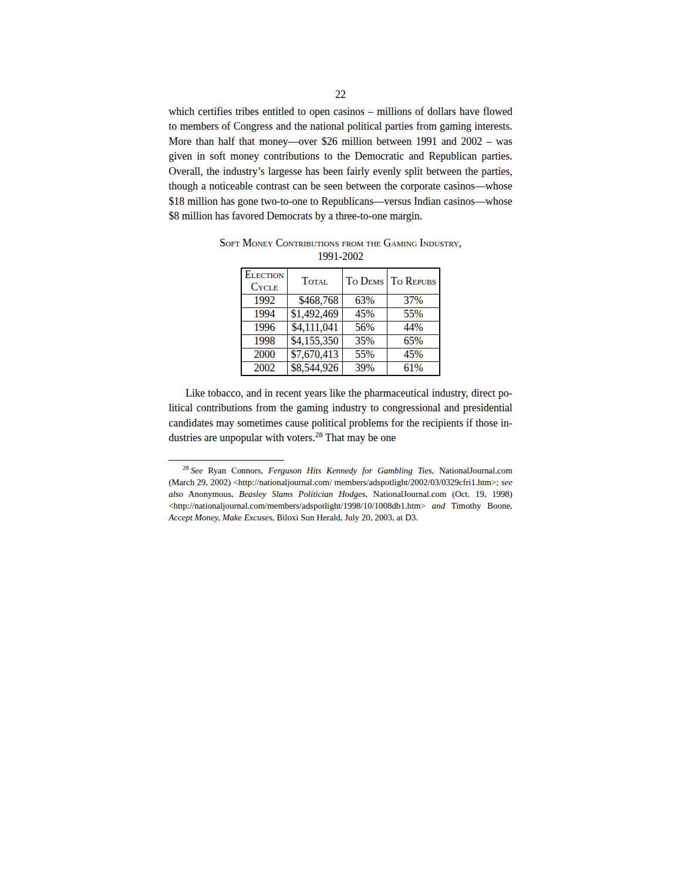22
which certifies tribes entitled to open casinos – millions of dollars have flowed to members of Congress and the national political parties from gaming interests. More than half that money—over $26 million between 1991 and 2002 – was given in soft money contributions to the Democratic and Republican parties. Overall, the industry’s largesse has been fairly evenly split between the parties, though a noticeable contrast can be seen between the corporate casinos—whose $18 million has gone two-to-one to Republicans—versus Indian casinos—whose $8 million has favored Democrats by a three-to-one margin.
Soft Money Contributions from the Gaming Industry,
1991-2002
| Election Cycle | Total | To Dems | To Repubs |
| --- | --- | --- | --- |
| 1992 | $468,768 | 63% | 37% |
| 1994 | $1,492,469 | 45% | 55% |
| 1996 | $4,111,041 | 56% | 44% |
| 1998 | $4,155,350 | 35% | 65% |
| 2000 | $7,670,413 | 55% | 45% |
| 2002 | $8,544,926 | 39% | 61% |
Like tobacco, and in recent years like the pharmaceutical industry, direct political contributions from the gaming industry to congressional and presidential candidates may sometimes cause political problems for the recipients if those industries are unpopular with voters.28 That may be one
28 See Ryan Connors, Ferguson Hits Kennedy for Gambling Ties, NationalJournal.com (March 29, 2002) <http://nationaljournal.com/ members/adspotlight/2002/03/0329cfri1.htm>; see also Anonymous, Beasley Slams Politician Hodges, NationalJournal.com (Oct. 19, 1998) <http://nationaljournal.com/members/adspotlight/1998/10/1008db1.htm> and Timothy Boone, Accept Money, Make Excuses, Biloxi Sun Herald, July 20, 2003, at D3.